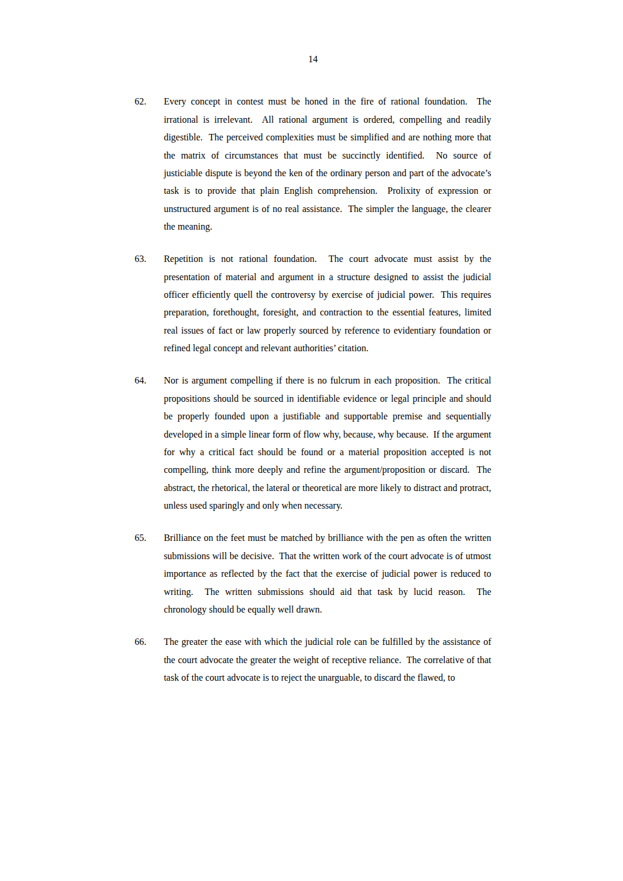14
62. Every concept in contest must be honed in the fire of rational foundation. The irrational is irrelevant. All rational argument is ordered, compelling and readily digestible. The perceived complexities must be simplified and are nothing more that the matrix of circumstances that must be succinctly identified. No source of justiciable dispute is beyond the ken of the ordinary person and part of the advocate’s task is to provide that plain English comprehension. Prolixity of expression or unstructured argument is of no real assistance. The simpler the language, the clearer the meaning.
63. Repetition is not rational foundation. The court advocate must assist by the presentation of material and argument in a structure designed to assist the judicial officer efficiently quell the controversy by exercise of judicial power. This requires preparation, forethought, foresight, and contraction to the essential features, limited real issues of fact or law properly sourced by reference to evidentiary foundation or refined legal concept and relevant authorities’ citation.
64. Nor is argument compelling if there is no fulcrum in each proposition. The critical propositions should be sourced in identifiable evidence or legal principle and should be properly founded upon a justifiable and supportable premise and sequentially developed in a simple linear form of flow why, because, why because. If the argument for why a critical fact should be found or a material proposition accepted is not compelling, think more deeply and refine the argument/proposition or discard. The abstract, the rhetorical, the lateral or theoretical are more likely to distract and protract, unless used sparingly and only when necessary.
65. Brilliance on the feet must be matched by brilliance with the pen as often the written submissions will be decisive. That the written work of the court advocate is of utmost importance as reflected by the fact that the exercise of judicial power is reduced to writing. The written submissions should aid that task by lucid reason. The chronology should be equally well drawn.
66. The greater the ease with which the judicial role can be fulfilled by the assistance of the court advocate the greater the weight of receptive reliance. The correlative of that task of the court advocate is to reject the unarguable, to discard the flawed, to